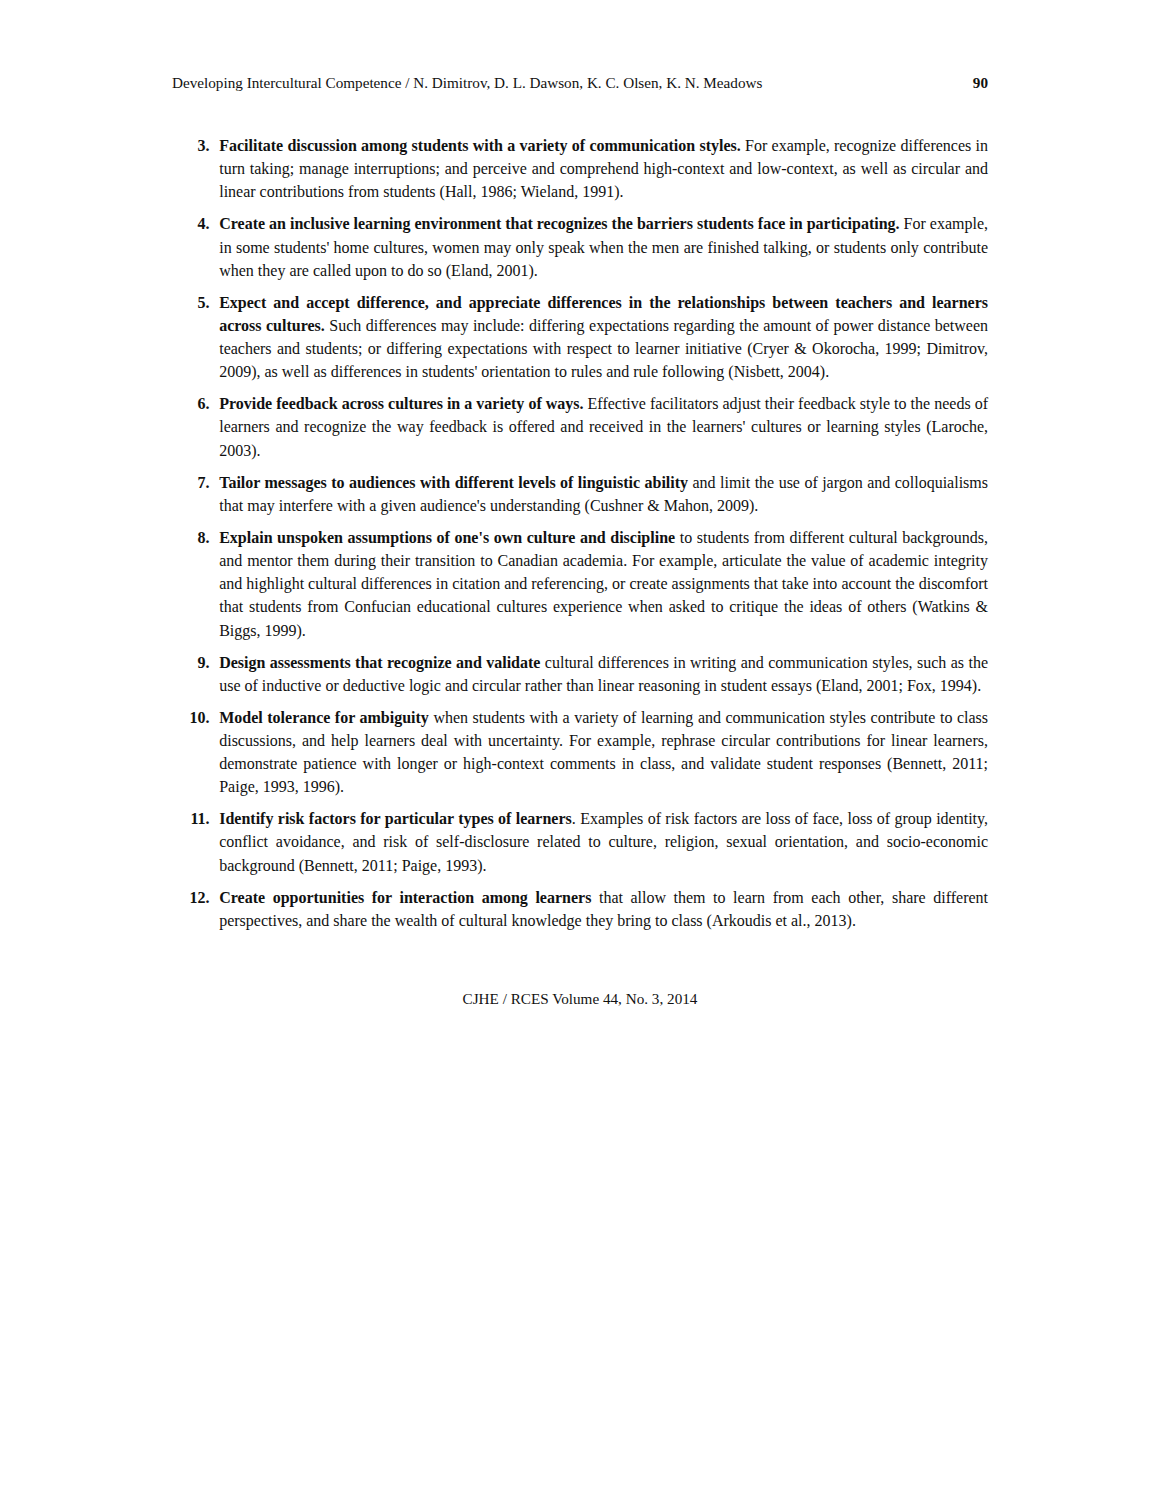Developing Intercultural Competence / N. Dimitrov, D. L. Dawson, K. C. Olsen, K. N. Meadows 90
Facilitate discussion among students with a variety of communication styles. For example, recognize differences in turn taking; manage interruptions; and perceive and comprehend high-context and low-context, as well as circular and linear contributions from students (Hall, 1986; Wieland, 1991).
Create an inclusive learning environment that recognizes the barriers students face in participating. For example, in some students' home cultures, women may only speak when the men are finished talking, or students only contribute when they are called upon to do so (Eland, 2001).
Expect and accept difference, and appreciate differences in the relationships between teachers and learners across cultures. Such differences may include: differing expectations regarding the amount of power distance between teachers and students; or differing expectations with respect to learner initiative (Cryer & Okorocha, 1999; Dimitrov, 2009), as well as differences in students' orientation to rules and rule following (Nisbett, 2004).
Provide feedback across cultures in a variety of ways. Effective facilitators adjust their feedback style to the needs of learners and recognize the way feedback is offered and received in the learners' cultures or learning styles (Laroche, 2003).
Tailor messages to audiences with different levels of linguistic ability and limit the use of jargon and colloquialisms that may interfere with a given audience's understanding (Cushner & Mahon, 2009).
Explain unspoken assumptions of one's own culture and discipline to students from different cultural backgrounds, and mentor them during their transition to Canadian academia. For example, articulate the value of academic integrity and highlight cultural differences in citation and referencing, or create assignments that take into account the discomfort that students from Confucian educational cultures experience when asked to critique the ideas of others (Watkins & Biggs, 1999).
Design assessments that recognize and validate cultural differences in writing and communication styles, such as the use of inductive or deductive logic and circular rather than linear reasoning in student essays (Eland, 2001; Fox, 1994).
Model tolerance for ambiguity when students with a variety of learning and communication styles contribute to class discussions, and help learners deal with uncertainty. For example, rephrase circular contributions for linear learners, demonstrate patience with longer or high-context comments in class, and validate student responses (Bennett, 2011; Paige, 1993, 1996).
Identify risk factors for particular types of learners. Examples of risk factors are loss of face, loss of group identity, conflict avoidance, and risk of self-disclosure related to culture, religion, sexual orientation, and socio-economic background (Bennett, 2011; Paige, 1993).
Create opportunities for interaction among learners that allow them to learn from each other, share different perspectives, and share the wealth of cultural knowledge they bring to class (Arkoudis et al., 2013).
CJHE / RCES Volume 44, No. 3, 2014